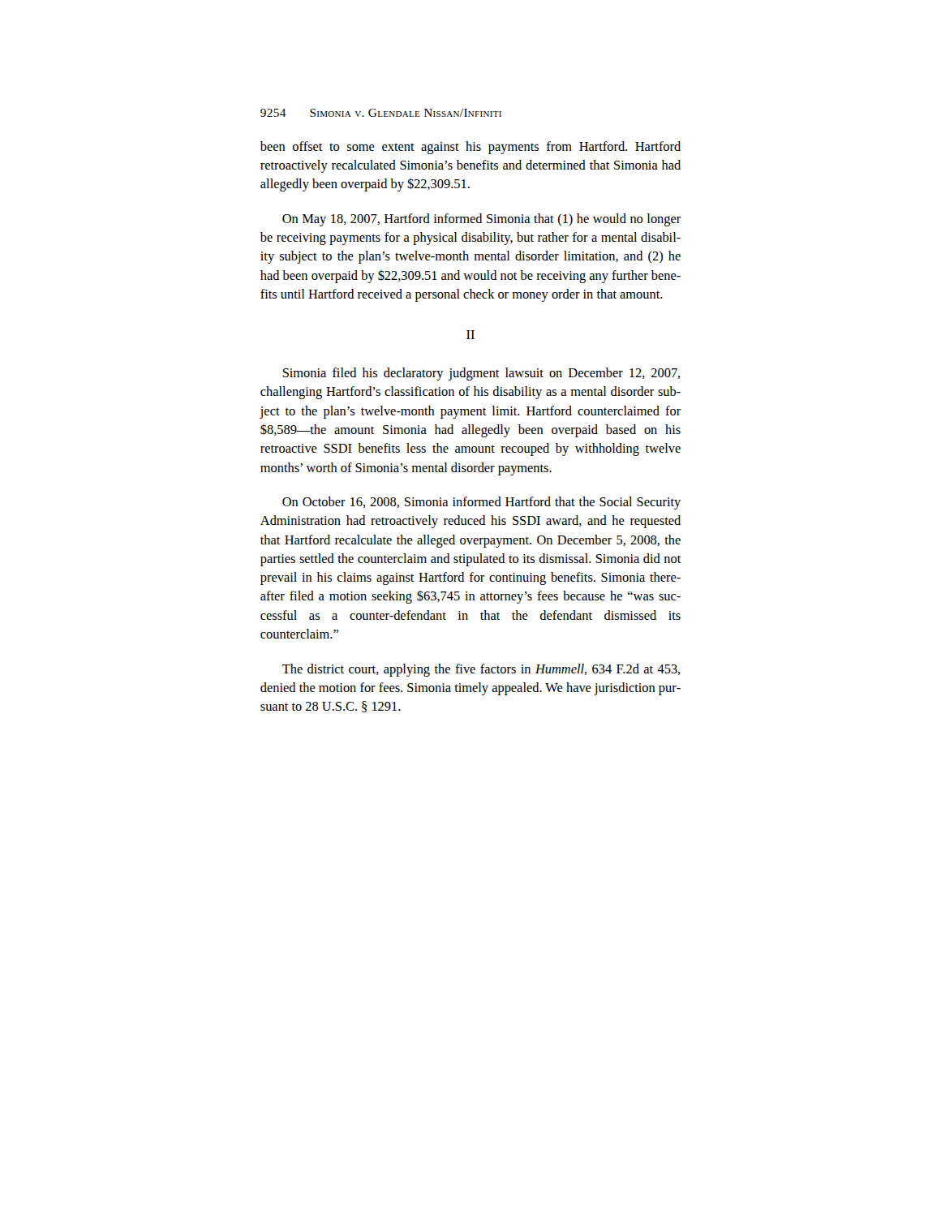9254 Simonia v. Glendale Nissan/Infiniti
been offset to some extent against his payments from Hartford. Hartford retroactively recalculated Simonia’s benefits and determined that Simonia had allegedly been overpaid by $22,309.51.
On May 18, 2007, Hartford informed Simonia that (1) he would no longer be receiving payments for a physical disability, but rather for a mental disability subject to the plan’s twelve-month mental disorder limitation, and (2) he had been overpaid by $22,309.51 and would not be receiving any further benefits until Hartford received a personal check or money order in that amount.
II
Simonia filed his declaratory judgment lawsuit on December 12, 2007, challenging Hartford’s classification of his disability as a mental disorder subject to the plan’s twelve-month payment limit. Hartford counterclaimed for $8,589—the amount Simonia had allegedly been overpaid based on his retroactive SSDI benefits less the amount recouped by withholding twelve months’ worth of Simonia’s mental disorder payments.
On October 16, 2008, Simonia informed Hartford that the Social Security Administration had retroactively reduced his SSDI award, and he requested that Hartford recalculate the alleged overpayment. On December 5, 2008, the parties settled the counterclaim and stipulated to its dismissal. Simonia did not prevail in his claims against Hartford for continuing benefits. Simonia thereafter filed a motion seeking $63,745 in attorney’s fees because he “was successful as a counter-defendant in that the defendant dismissed its counterclaim.”
The district court, applying the five factors in Hummell, 634 F.2d at 453, denied the motion for fees. Simonia timely appealed. We have jurisdiction pursuant to 28 U.S.C. § 1291.